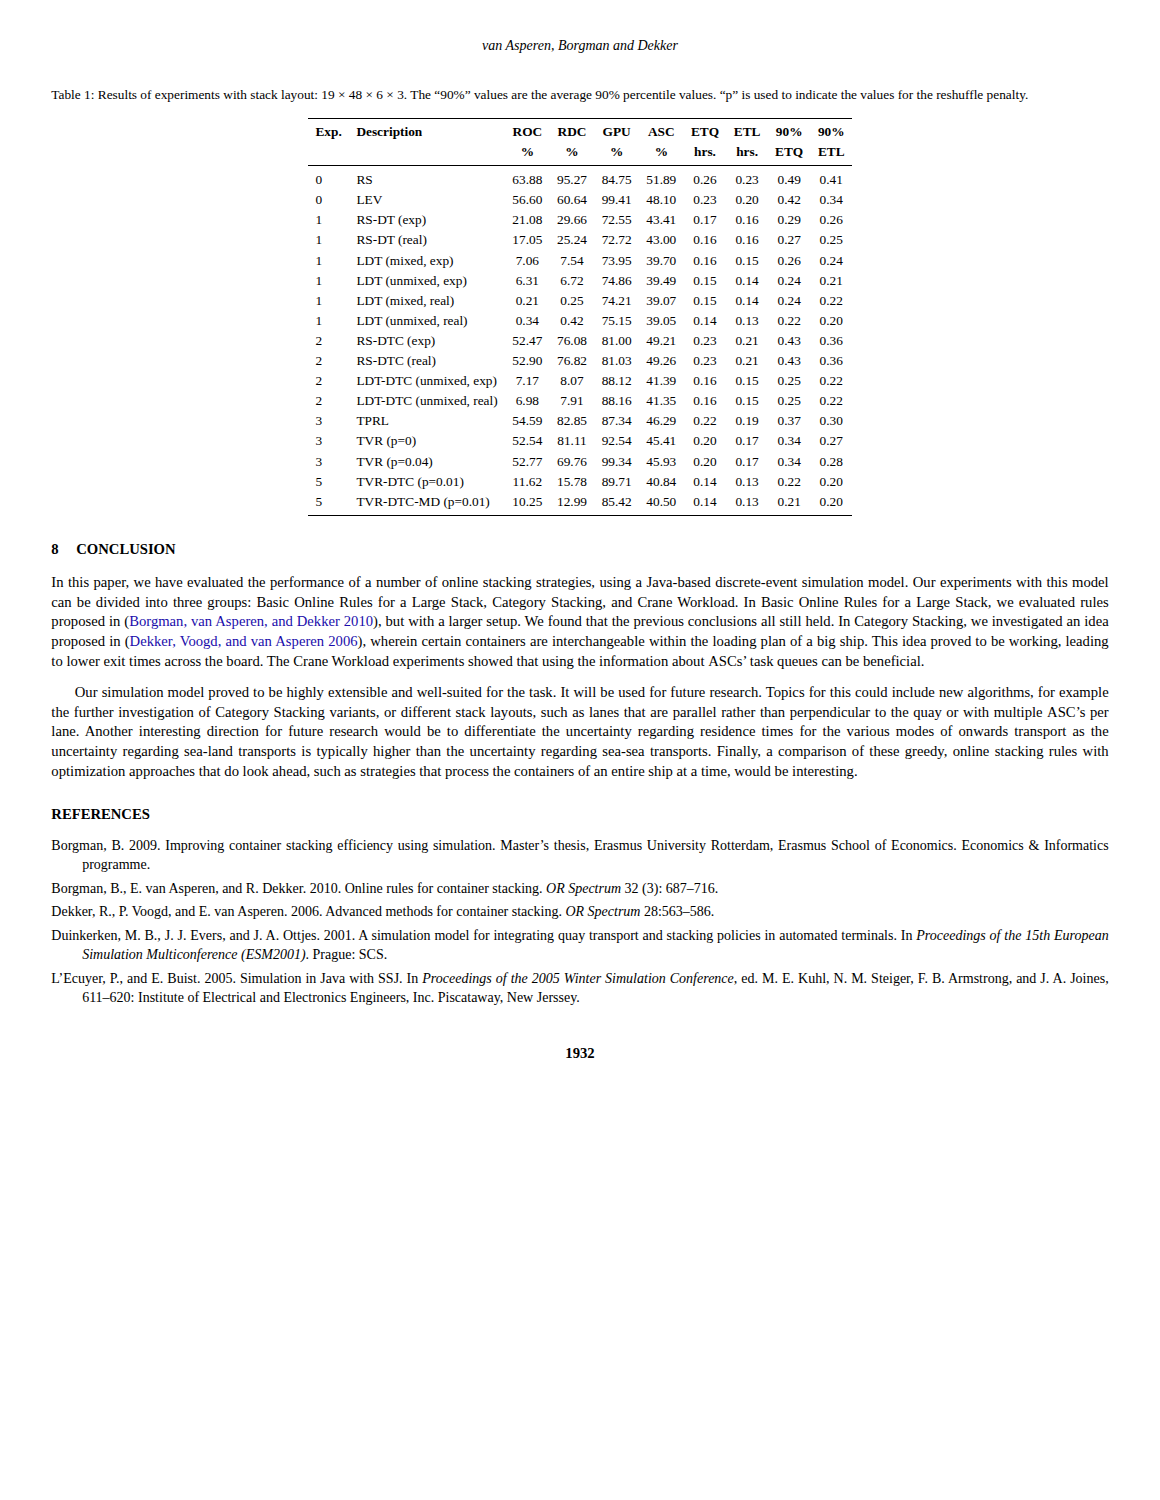van Asperen, Borgman and Dekker
Table 1: Results of experiments with stack layout: 19 × 48 × 6 × 3. The “90%” values are the average 90% percentile values. “p” is used to indicate the values for the reshuffle penalty.
| Exp. | Description | ROC | RDC | GPU | ASC | ETQ | ETL | 90% | 90% |
| --- | --- | --- | --- | --- | --- | --- | --- | --- | --- |
| | | % | % | % | % | hrs. | hrs. | ETQ | ETL |
| 0 | RS | 63.88 | 95.27 | 84.75 | 51.89 | 0.26 | 0.23 | 0.49 | 0.41 |
| 0 | LEV | 56.60 | 60.64 | 99.41 | 48.10 | 0.23 | 0.20 | 0.42 | 0.34 |
| 1 | RS-DT (exp) | 21.08 | 29.66 | 72.55 | 43.41 | 0.17 | 0.16 | 0.29 | 0.26 |
| 1 | RS-DT (real) | 17.05 | 25.24 | 72.72 | 43.00 | 0.16 | 0.16 | 0.27 | 0.25 |
| 1 | LDT (mixed, exp) | 7.06 | 7.54 | 73.95 | 39.70 | 0.16 | 0.15 | 0.26 | 0.24 |
| 1 | LDT (unmixed, exp) | 6.31 | 6.72 | 74.86 | 39.49 | 0.15 | 0.14 | 0.24 | 0.21 |
| 1 | LDT (mixed, real) | 0.21 | 0.25 | 74.21 | 39.07 | 0.15 | 0.14 | 0.24 | 0.22 |
| 1 | LDT (unmixed, real) | 0.34 | 0.42 | 75.15 | 39.05 | 0.14 | 0.13 | 0.22 | 0.20 |
| 2 | RS-DTC (exp) | 52.47 | 76.08 | 81.00 | 49.21 | 0.23 | 0.21 | 0.43 | 0.36 |
| 2 | RS-DTC (real) | 52.90 | 76.82 | 81.03 | 49.26 | 0.23 | 0.21 | 0.43 | 0.36 |
| 2 | LDT-DTC (unmixed, exp) | 7.17 | 8.07 | 88.12 | 41.39 | 0.16 | 0.15 | 0.25 | 0.22 |
| 2 | LDT-DTC (unmixed, real) | 6.98 | 7.91 | 88.16 | 41.35 | 0.16 | 0.15 | 0.25 | 0.22 |
| 3 | TPRL | 54.59 | 82.85 | 87.34 | 46.29 | 0.22 | 0.19 | 0.37 | 0.30 |
| 3 | TVR (p=0) | 52.54 | 81.11 | 92.54 | 45.41 | 0.20 | 0.17 | 0.34 | 0.27 |
| 3 | TVR (p=0.04) | 52.77 | 69.76 | 99.34 | 45.93 | 0.20 | 0.17 | 0.34 | 0.28 |
| 5 | TVR-DTC (p=0.01) | 11.62 | 15.78 | 89.71 | 40.84 | 0.14 | 0.13 | 0.22 | 0.20 |
| 5 | TVR-DTC-MD (p=0.01) | 10.25 | 12.99 | 85.42 | 40.50 | 0.14 | 0.13 | 0.21 | 0.20 |
8 CONCLUSION
In this paper, we have evaluated the performance of a number of online stacking strategies, using a Java-based discrete-event simulation model. Our experiments with this model can be divided into three groups: Basic Online Rules for a Large Stack, Category Stacking, and Crane Workload. In Basic Online Rules for a Large Stack, we evaluated rules proposed in (Borgman, van Asperen, and Dekker 2010), but with a larger setup. We found that the previous conclusions all still held. In Category Stacking, we investigated an idea proposed in (Dekker, Voogd, and van Asperen 2006), wherein certain containers are interchangeable within the loading plan of a big ship. This idea proved to be working, leading to lower exit times across the board. The Crane Workload experiments showed that using the information about ASCs’ task queues can be beneficial.
Our simulation model proved to be highly extensible and well-suited for the task. It will be used for future research. Topics for this could include new algorithms, for example the further investigation of Category Stacking variants, or different stack layouts, such as lanes that are parallel rather than perpendicular to the quay or with multiple ASC’s per lane. Another interesting direction for future research would be to differentiate the uncertainty regarding residence times for the various modes of onwards transport as the uncertainty regarding sea-land transports is typically higher than the uncertainty regarding sea-sea transports. Finally, a comparison of these greedy, online stacking rules with optimization approaches that do look ahead, such as strategies that process the containers of an entire ship at a time, would be interesting.
REFERENCES
Borgman, B. 2009. Improving container stacking efficiency using simulation. Master’s thesis, Erasmus University Rotterdam, Erasmus School of Economics. Economics & Informatics programme.
Borgman, B., E. van Asperen, and R. Dekker. 2010. Online rules for container stacking. OR Spectrum 32 (3): 687–716.
Dekker, R., P. Voogd, and E. van Asperen. 2006. Advanced methods for container stacking. OR Spectrum 28:563–586.
Duinkerken, M. B., J. J. Evers, and J. A. Ottjes. 2001. A simulation model for integrating quay transport and stacking policies in automated terminals. In Proceedings of the 15th European Simulation Multiconference (ESM2001). Prague: SCS.
L’Ecuyer, P., and E. Buist. 2005. Simulation in Java with SSJ. In Proceedings of the 2005 Winter Simulation Conference, ed. M. E. Kuhl, N. M. Steiger, F. B. Armstrong, and J. A. Joines, 611–620: Institute of Electrical and Electronics Engineers, Inc. Piscataway, New Jerssey.
1932